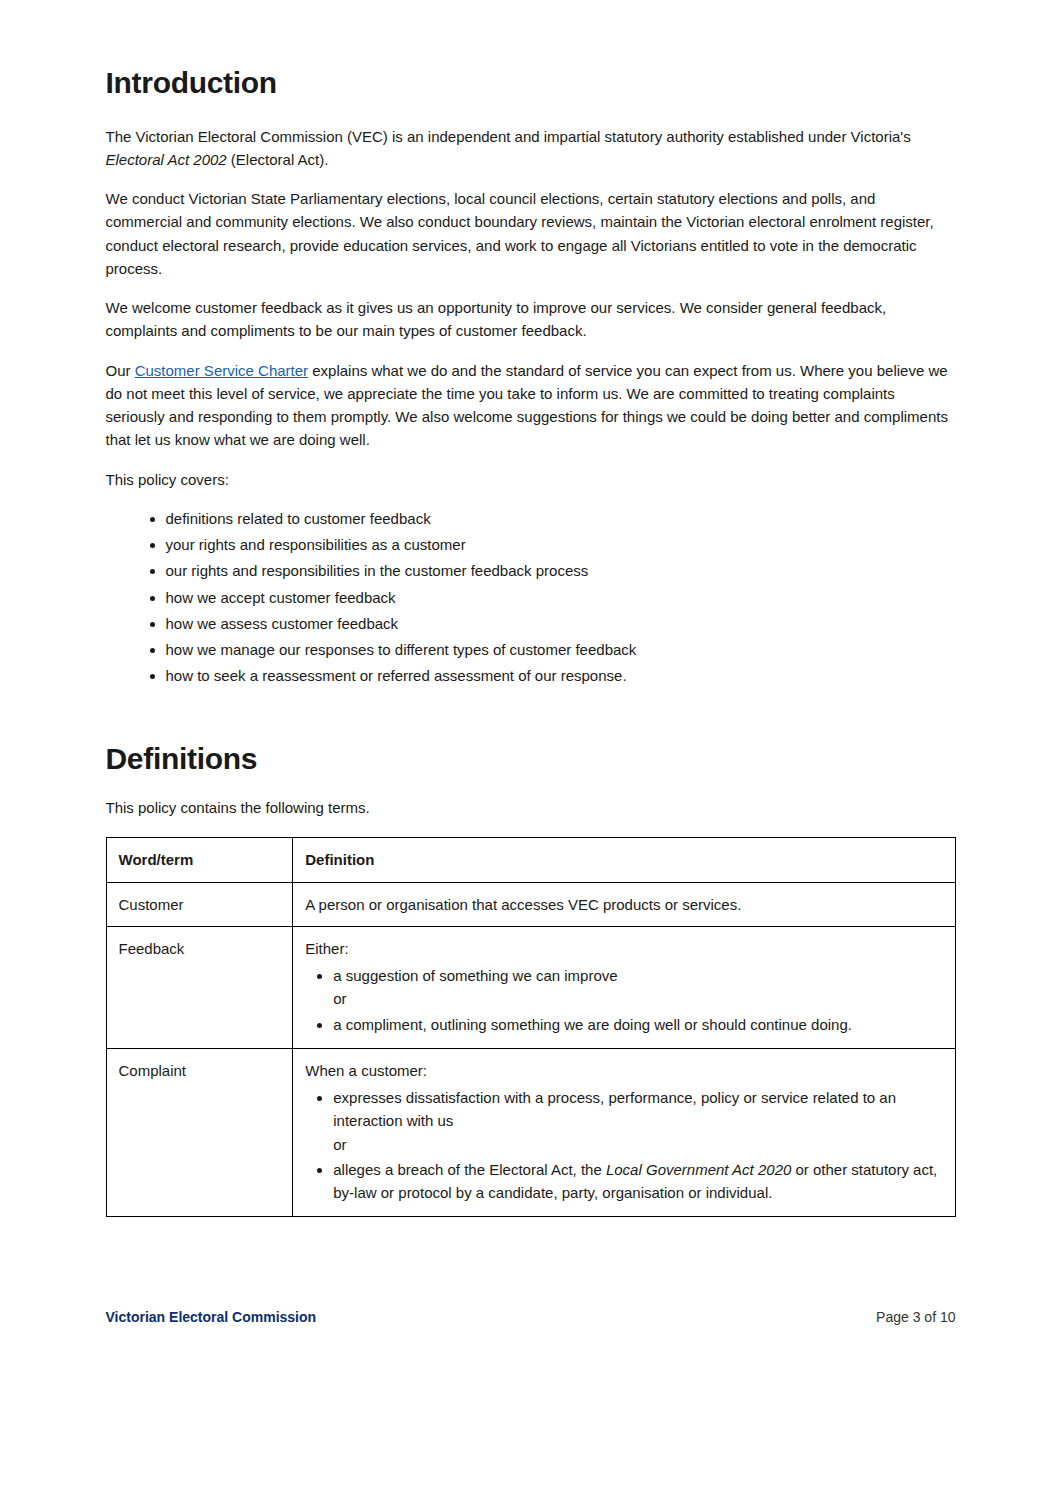Introduction
The Victorian Electoral Commission (VEC) is an independent and impartial statutory authority established under Victoria's Electoral Act 2002 (Electoral Act).
We conduct Victorian State Parliamentary elections, local council elections, certain statutory elections and polls, and commercial and community elections. We also conduct boundary reviews, maintain the Victorian electoral enrolment register, conduct electoral research, provide education services, and work to engage all Victorians entitled to vote in the democratic process.
We welcome customer feedback as it gives us an opportunity to improve our services. We consider general feedback, complaints and compliments to be our main types of customer feedback.
Our Customer Service Charter explains what we do and the standard of service you can expect from us. Where you believe we do not meet this level of service, we appreciate the time you take to inform us. We are committed to treating complaints seriously and responding to them promptly. We also welcome suggestions for things we could be doing better and compliments that let us know what we are doing well.
This policy covers:
definitions related to customer feedback
your rights and responsibilities as a customer
our rights and responsibilities in the customer feedback process
how we accept customer feedback
how we assess customer feedback
how we manage our responses to different types of customer feedback
how to seek a reassessment or referred assessment of our response.
Definitions
This policy contains the following terms.
| Word/term | Definition |
| --- | --- |
| Customer | A person or organisation that accesses VEC products or services. |
| Feedback | Either: a suggestion of something we can improve or a compliment, outlining something we are doing well or should continue doing. |
| Complaint | When a customer: expresses dissatisfaction with a process, performance, policy or service related to an interaction with us or alleges a breach of the Electoral Act, the Local Government Act 2020 or other statutory act, by-law or protocol by a candidate, party, organisation or individual. |
Victorian Electoral Commission Page 3 of 10